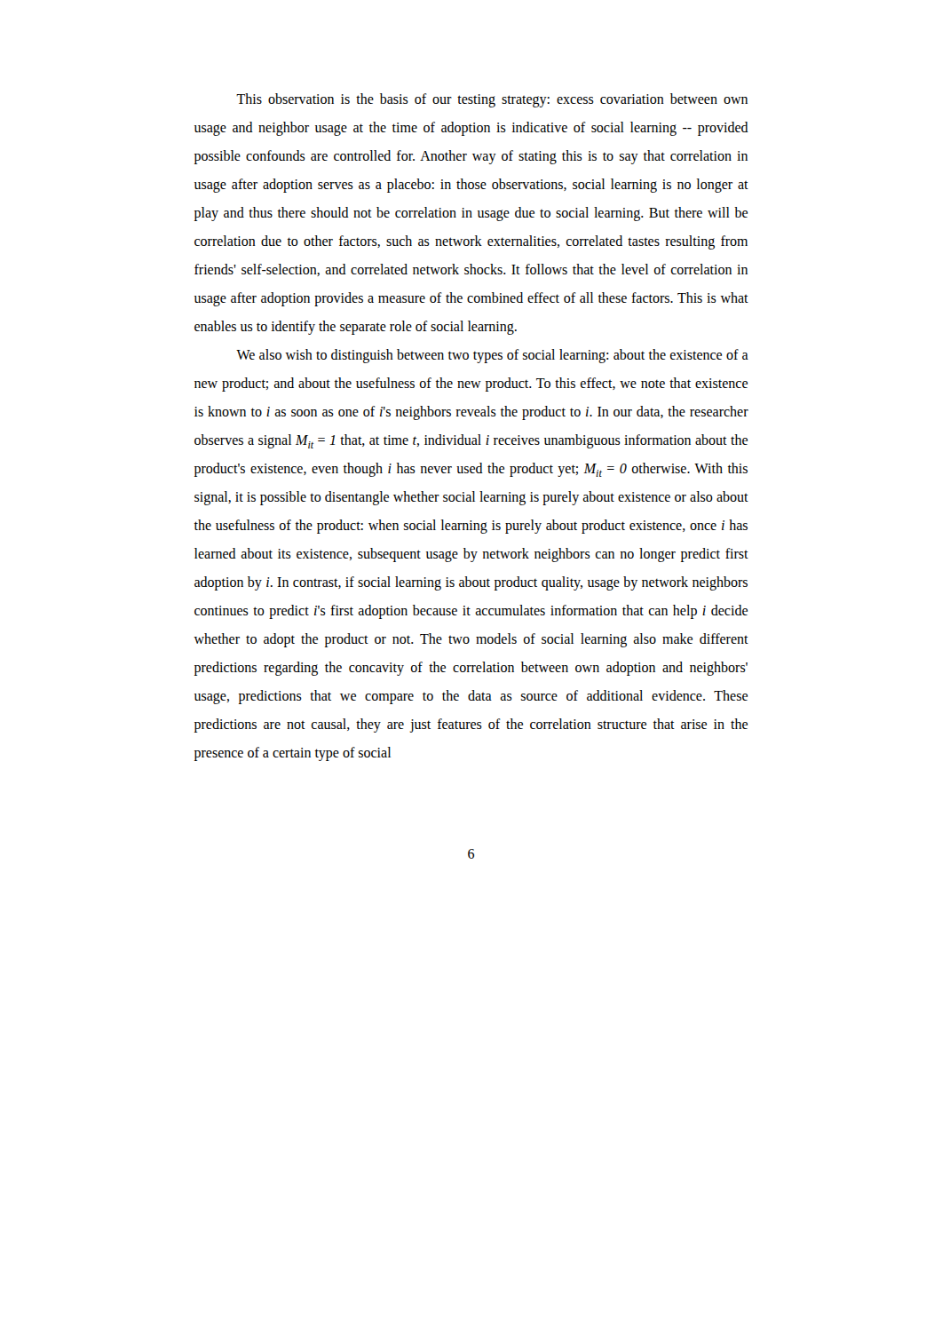This observation is the basis of our testing strategy: excess covariation between own usage and neighbor usage at the time of adoption is indicative of social learning -- provided possible confounds are controlled for. Another way of stating this is to say that correlation in usage after adoption serves as a placebo: in those observations, social learning is no longer at play and thus there should not be correlation in usage due to social learning. But there will be correlation due to other factors, such as network externalities, correlated tastes resulting from friends' self-selection, and correlated network shocks. It follows that the level of correlation in usage after adoption provides a measure of the combined effect of all these factors. This is what enables us to identify the separate role of social learning.
We also wish to distinguish between two types of social learning: about the existence of a new product; and about the usefulness of the new product. To this effect, we note that existence is known to i as soon as one of i's neighbors reveals the product to i. In our data, the researcher observes a signal Mit = 1 that, at time t, individual i receives unambiguous information about the product's existence, even though i has never used the product yet; Mit = 0 otherwise. With this signal, it is possible to disentangle whether social learning is purely about existence or also about the usefulness of the product: when social learning is purely about product existence, once i has learned about its existence, subsequent usage by network neighbors can no longer predict first adoption by i. In contrast, if social learning is about product quality, usage by network neighbors continues to predict i's first adoption because it accumulates information that can help i decide whether to adopt the product or not. The two models of social learning also make different predictions regarding the concavity of the correlation between own adoption and neighbors' usage, predictions that we compare to the data as source of additional evidence. These predictions are not causal, they are just features of the correlation structure that arise in the presence of a certain type of social
6